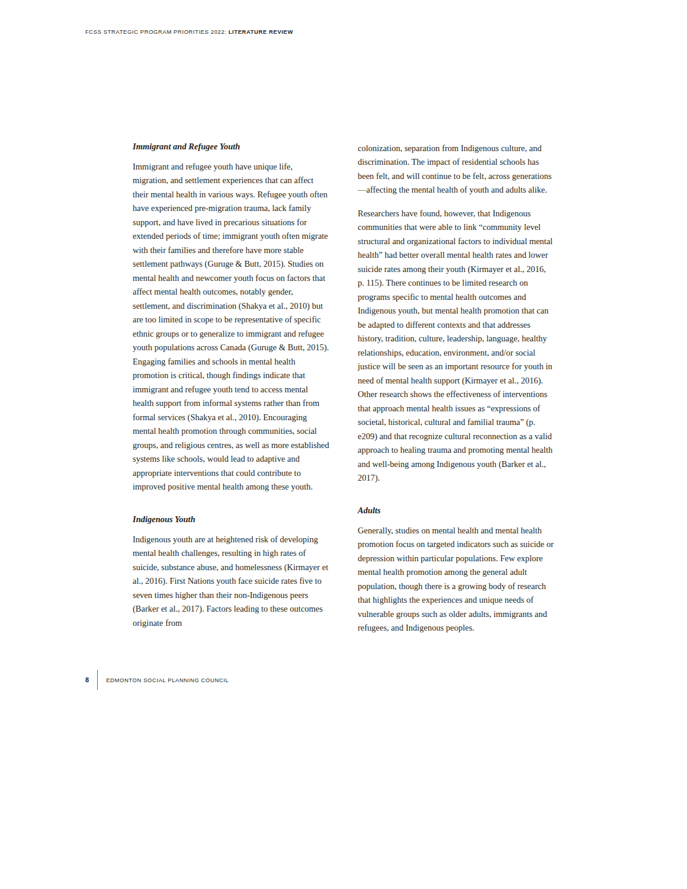FCSS Strategic Program Priorities 2022: Literature Review
Immigrant and Refugee Youth
Immigrant and refugee youth have unique life, migration, and settlement experiences that can affect their mental health in various ways. Refugee youth often have experienced pre-migration trauma, lack family support, and have lived in precarious situations for extended periods of time; immigrant youth often migrate with their families and therefore have more stable settlement pathways (Guruge & Butt, 2015). Studies on mental health and newcomer youth focus on factors that affect mental health outcomes, notably gender, settlement, and discrimination (Shakya et al., 2010) but are too limited in scope to be representative of specific ethnic groups or to generalize to immigrant and refugee youth populations across Canada (Guruge & Butt, 2015). Engaging families and schools in mental health promotion is critical, though findings indicate that immigrant and refugee youth tend to access mental health support from informal systems rather than from formal services (Shakya et al., 2010). Encouraging mental health promotion through communities, social groups, and religious centres, as well as more established systems like schools, would lead to adaptive and appropriate interventions that could contribute to improved positive mental health among these youth.
Indigenous Youth
Indigenous youth are at heightened risk of developing mental health challenges, resulting in high rates of suicide, substance abuse, and homelessness (Kirmayer et al., 2016). First Nations youth face suicide rates five to seven times higher than their non-Indigenous peers (Barker et al., 2017). Factors leading to these outcomes originate from
colonization, separation from Indigenous culture, and discrimination. The impact of residential schools has been felt, and will continue to be felt, across generations—affecting the mental health of youth and adults alike.
Researchers have found, however, that Indigenous communities that were able to link “community level structural and organizational factors to individual mental health” had better overall mental health rates and lower suicide rates among their youth (Kirmayer et al., 2016, p. 115). There continues to be limited research on programs specific to mental health outcomes and Indigenous youth, but mental health promotion that can be adapted to different contexts and that addresses history, tradition, culture, leadership, language, healthy relationships, education, environment, and/or social justice will be seen as an important resource for youth in need of mental health support (Kirmayer et al., 2016). Other research shows the effectiveness of interventions that approach mental health issues as “expressions of societal, historical, cultural and familial trauma” (p. e209) and that recognize cultural reconnection as a valid approach to healing trauma and promoting mental health and well-being among Indigenous youth (Barker et al., 2017).
Adults
Generally, studies on mental health and mental health promotion focus on targeted indicators such as suicide or depression within particular populations. Few explore mental health promotion among the general adult population, though there is a growing body of research that highlights the experiences and unique needs of vulnerable groups such as older adults, immigrants and refugees, and Indigenous peoples.
8 Edmonton Social Planning Council